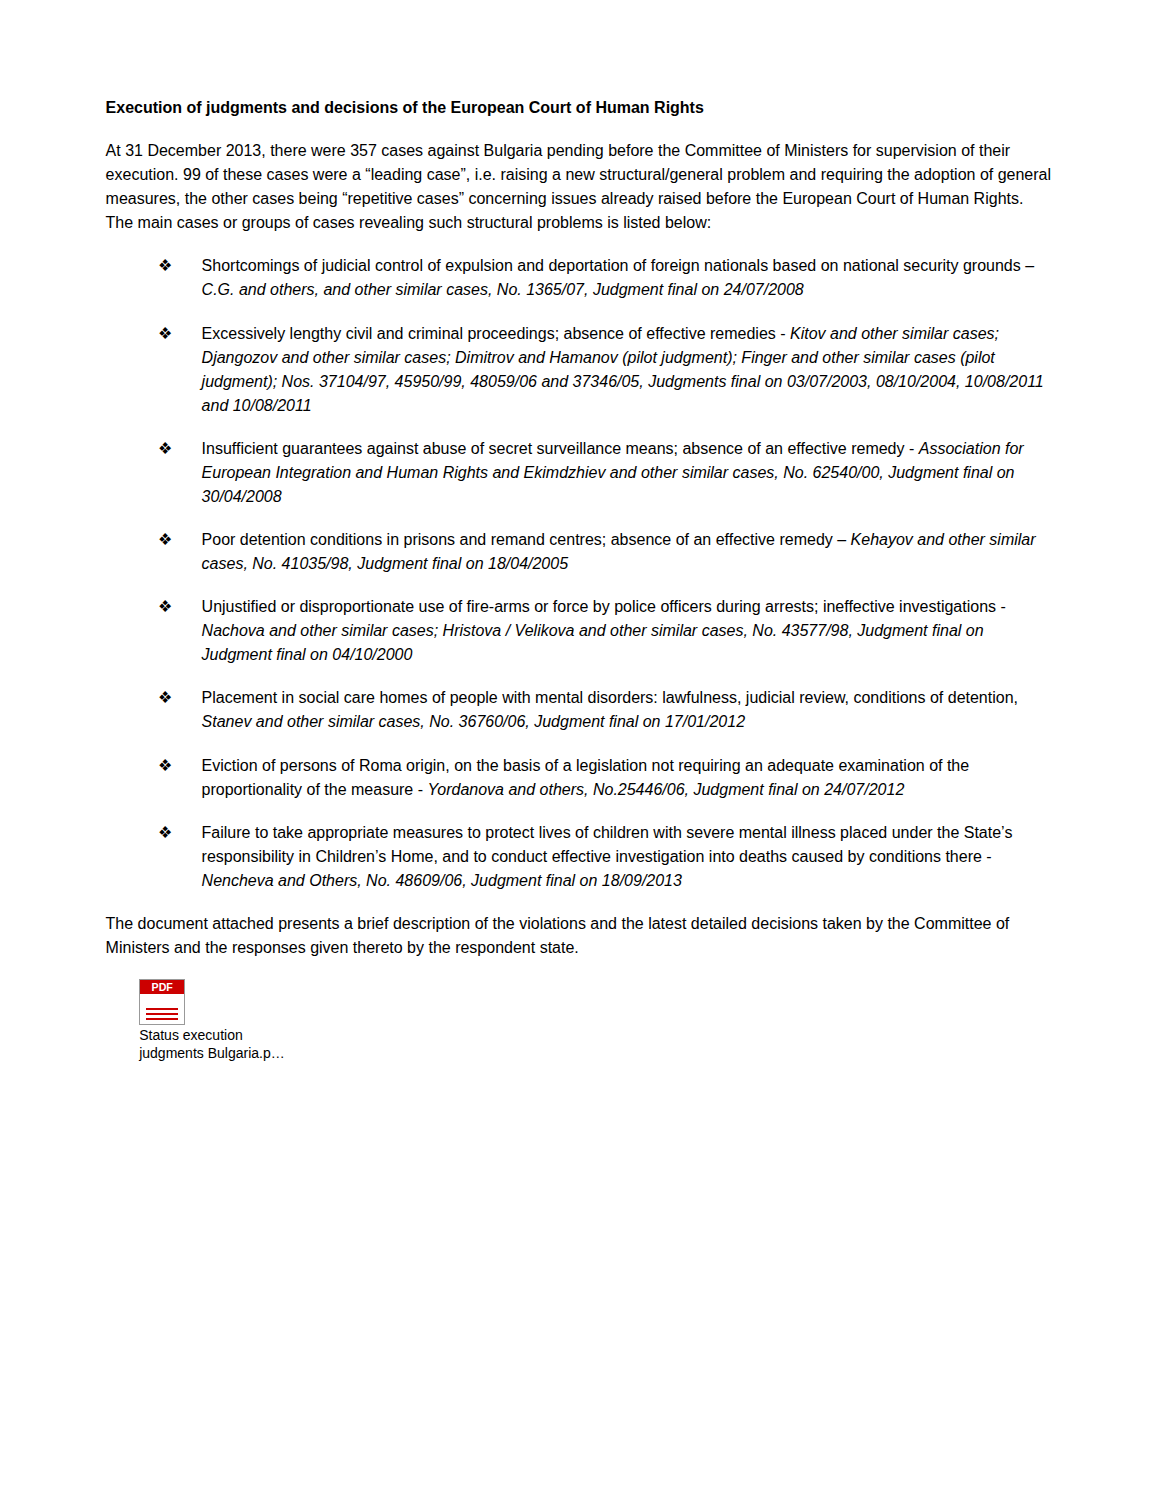Execution of judgments and decisions of the European Court of Human Rights
At 31 December 2013, there were 357 cases against Bulgaria pending before the Committee of Ministers for supervision of their execution. 99 of these cases were a “leading case”, i.e. raising a new structural/general problem and requiring the adoption of general measures, the other cases being “repetitive cases” concerning issues already raised before the European Court of Human Rights. The main cases or groups of cases revealing such structural problems is listed below:
Shortcomings of judicial control of expulsion and deportation of foreign nationals based on national security grounds – C.G. and others, and other similar cases, No. 1365/07, Judgment final on 24/07/2008
Excessively lengthy civil and criminal proceedings; absence of effective remedies - Kitov and other similar cases; Djangozov and other similar cases; Dimitrov and Hamanov (pilot judgment); Finger and other similar cases (pilot judgment); Nos. 37104/97, 45950/99, 48059/06 and 37346/05, Judgments final on 03/07/2003, 08/10/2004, 10/08/2011 and 10/08/2011
Insufficient guarantees against abuse of secret surveillance means; absence of an effective remedy - Association for European Integration and Human Rights and Ekimdzhiev and other similar cases, No. 62540/00, Judgment final on 30/04/2008
Poor detention conditions in prisons and remand centres; absence of an effective remedy – Kehayov and other similar cases, No. 41035/98, Judgment final on 18/04/2005
Unjustified or disproportionate use of fire-arms or force by police officers during arrests; ineffective investigations - Nachova and other similar cases; Hristova / Velikova and other similar cases, No. 43577/98, Judgment final on Judgment final on 04/10/2000
Placement in social care homes of people with mental disorders: lawfulness, judicial review, conditions of detention, Stanev and other similar cases, No. 36760/06, Judgment final on 17/01/2012
Eviction of persons of Roma origin, on the basis of a legislation not requiring an adequate examination of the proportionality of the measure - Yordanova and others, No.25446/06, Judgment final on 24/07/2012
Failure to take appropriate measures to protect lives of children with severe mental illness placed under the State’s responsibility in Children’s Home, and to conduct effective investigation into deaths caused by conditions there - Nencheva and Others, No. 48609/06, Judgment final on 18/09/2013
The document attached presents a brief description of the violations and the latest detailed decisions taken by the Committee of Ministers and the responses given thereto by the respondent state.
Status execution
judgments Bulgaria.p…